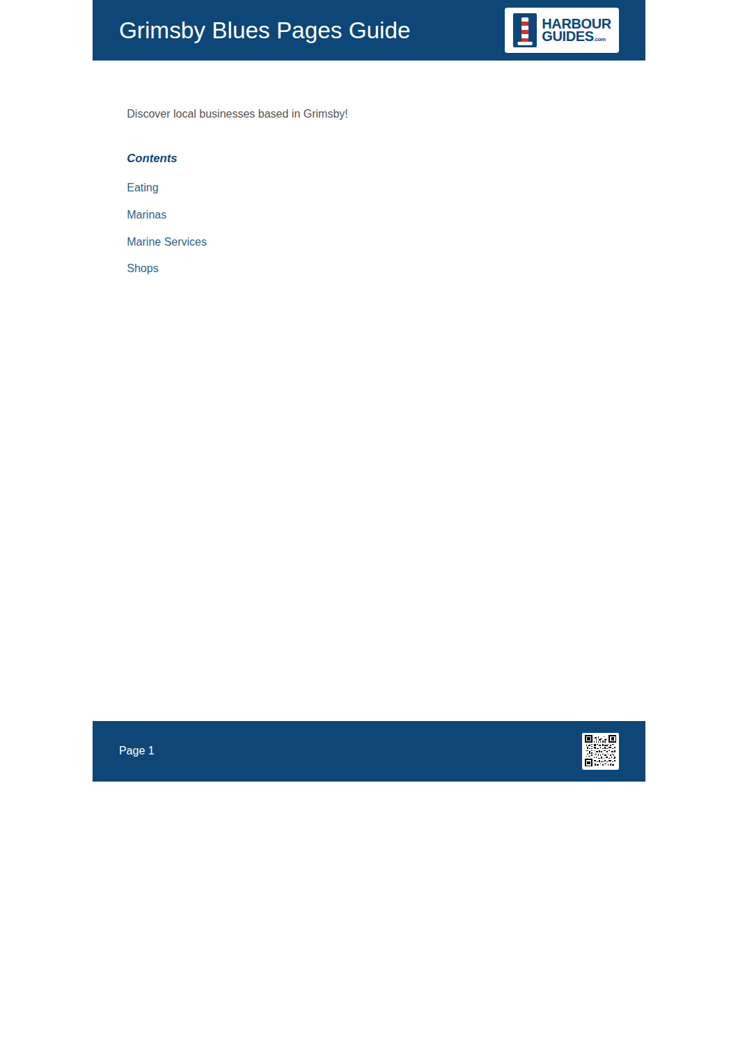Grimsby Blues Pages Guide
HARBOUR GUIDES.com
Discover local businesses based in Grimsby!
Contents
Eating
Marinas
Marine Services
Shops
Page 1